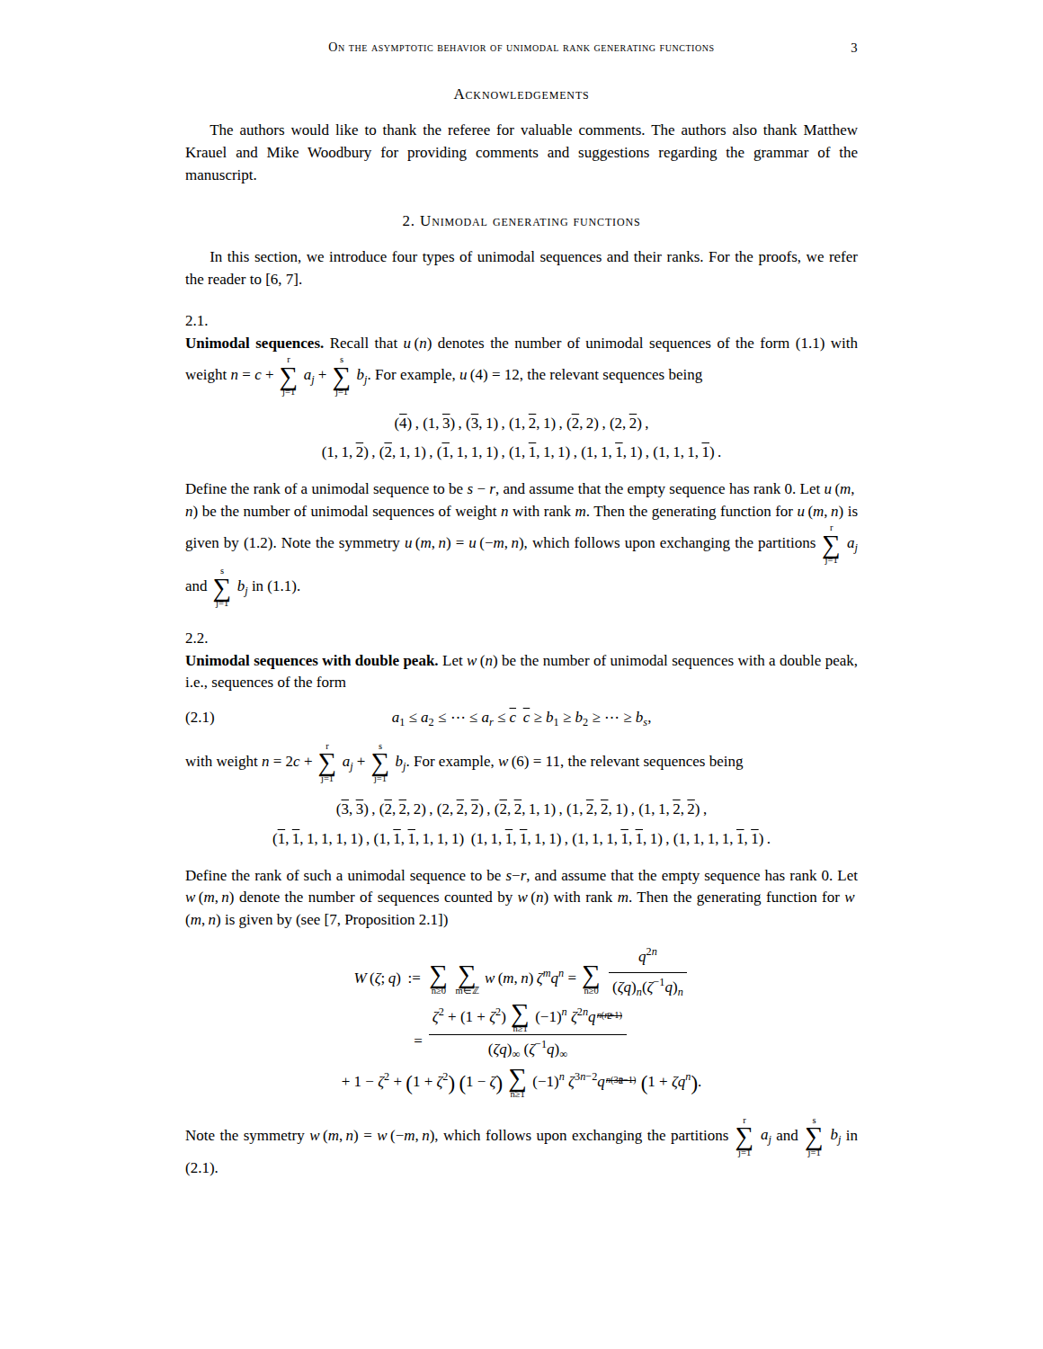On the asymptotic behavior of unimodal rank generating functions 3
Acknowledgements
The authors would like to thank the referee for valuable comments. The authors also thank Matthew Krauel and Mike Woodbury for providing comments and suggestions regarding the grammar of the manuscript.
2. Unimodal generating functions
In this section, we introduce four types of unimodal sequences and their ranks. For the proofs, we refer the reader to [6, 7].
2.1.
Unimodal sequences.
Recall that u (n) denotes the number of unimodal sequences of the form (1.1) with weight n = c + r∑j=1 aj + s∑j=1 bj. For example, u (4) = 12, the relevant sequences being
(4) , (1, 3) , (3, 1) , (1, 2, 1) , (2, 2) , (2, 2) , (1, 1, 2) , (2, 1, 1) , (1, 1, 1, 1) , (1, 1, 1, 1) , (1, 1, 1, 1) , (1, 1, 1, 1) .
Define the rank of a unimodal sequence to be s − r, and assume that the empty sequence has rank 0. Let u (m, n) be the number of unimodal sequences of weight n with rank m. Then the generating function for u (m, n) is given by (1.2). Note the symmetry u (m, n) = u (−m, n), which follows upon exchanging the partitions r∑j=1 aj and s∑j=1 bj in (1.1).
2.2.
Unimodal sequences with double peak.
Let w (n) be the number of unimodal sequences with a double peak, i.e., sequences of the form
(2.1) a1 ≤ a2 ≤ ⋯ ≤ ar ≤ c  c ≥ b1 ≥ b2 ≥ ⋯ ≥ bs,
with weight n = 2c + r∑j=1 aj + s∑j=1 bj. For example, w (6) = 11, the relevant sequences being
(3, 3) , (2, 2, 2) , (2, 2, 2) , (2, 2, 1, 1) , (1, 2, 2, 1) , (1, 1, 2, 2) , (1, 1, 1, 1, 1, 1) , (1, 1, 1, 1, 1, 1)  (1, 1, 1, 1, 1, 1) , (1, 1, 1, 1, 1, 1) , (1, 1, 1, 1, 1, 1) .
Define the rank of such a unimodal sequence to be s−r, and assume that the empty sequence has rank 0. Let w (m, n) denote the number of sequences counted by w (n) with rank m. Then the generating function for w (m, n) is given by (see [7, Proposition 2.1])
W (ζ; q) := ∑n≥0 ∑m∈ℤ w (m, n) ζmqn = ∑n≥0 q2n(ζq)n(ζ−1q)n = ζ2 + (1 + ζ2) ∑n≥1 (−1)n ζ2nqn(n+1) 2 (ζq)∞ (ζ−1q)∞ + 1 − ζ2 + (1 + ζ2) (1 − ζ) ∑n≥1 (−1)n ζ3n−2qn(3n−1) 2 (1 + ζqn).
Note the symmetry w (m, n) = w (−m, n), which follows upon exchanging the partitions r∑j=1 aj and s∑j=1 bj in (2.1).